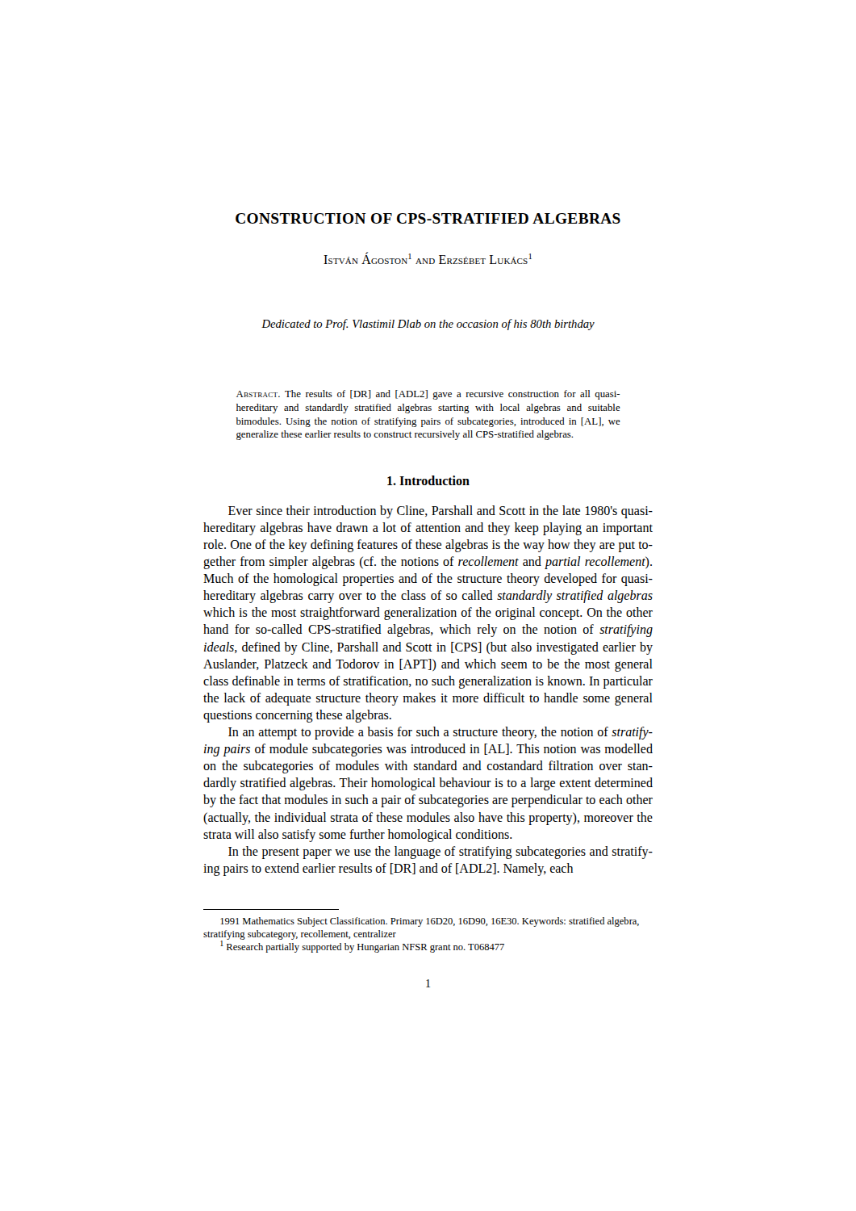CONSTRUCTION OF CPS-STRATIFIED ALGEBRAS
István Ágoston1 and Erzsébet Lukács1
Dedicated to Prof. Vlastimil Dlab on the occasion of his 80th birthday
Abstract. The results of [DR] and [ADL2] gave a recursive construction for all quasi-hereditary and standardly stratified algebras starting with local algebras and suitable bimodules. Using the notion of stratifying pairs of subcategories, introduced in [AL], we generalize these earlier results to construct recursively all CPS-stratified algebras.
1. Introduction
Ever since their introduction by Cline, Parshall and Scott in the late 1980's quasi-hereditary algebras have drawn a lot of attention and they keep playing an important role. One of the key defining features of these algebras is the way how they are put together from simpler algebras (cf. the notions of recollement and partial recollement). Much of the homological properties and of the structure theory developed for quasi-hereditary algebras carry over to the class of so called standardly stratified algebras which is the most straightforward generalization of the original concept. On the other hand for so-called CPS-stratified algebras, which rely on the notion of stratifying ideals, defined by Cline, Parshall and Scott in [CPS] (but also investigated earlier by Auslander, Platzeck and Todorov in [APT]) and which seem to be the most general class definable in terms of stratification, no such generalization is known. In particular the lack of adequate structure theory makes it more difficult to handle some general questions concerning these algebras.
In an attempt to provide a basis for such a structure theory, the notion of stratifying pairs of module subcategories was introduced in [AL]. This notion was modelled on the subcategories of modules with standard and costandard filtration over standardly stratified algebras. Their homological behaviour is to a large extent determined by the fact that modules in such a pair of subcategories are perpendicular to each other (actually, the individual strata of these modules also have this property), moreover the strata will also satisfy some further homological conditions.
In the present paper we use the language of stratifying subcategories and stratifying pairs to extend earlier results of [DR] and of [ADL2]. Namely, each
1991 Mathematics Subject Classification. Primary 16D20, 16D90, 16E30. Keywords: stratified algebra, stratifying subcategory, recollement, centralizer
1 Research partially supported by Hungarian NFSR grant no. T068477
1